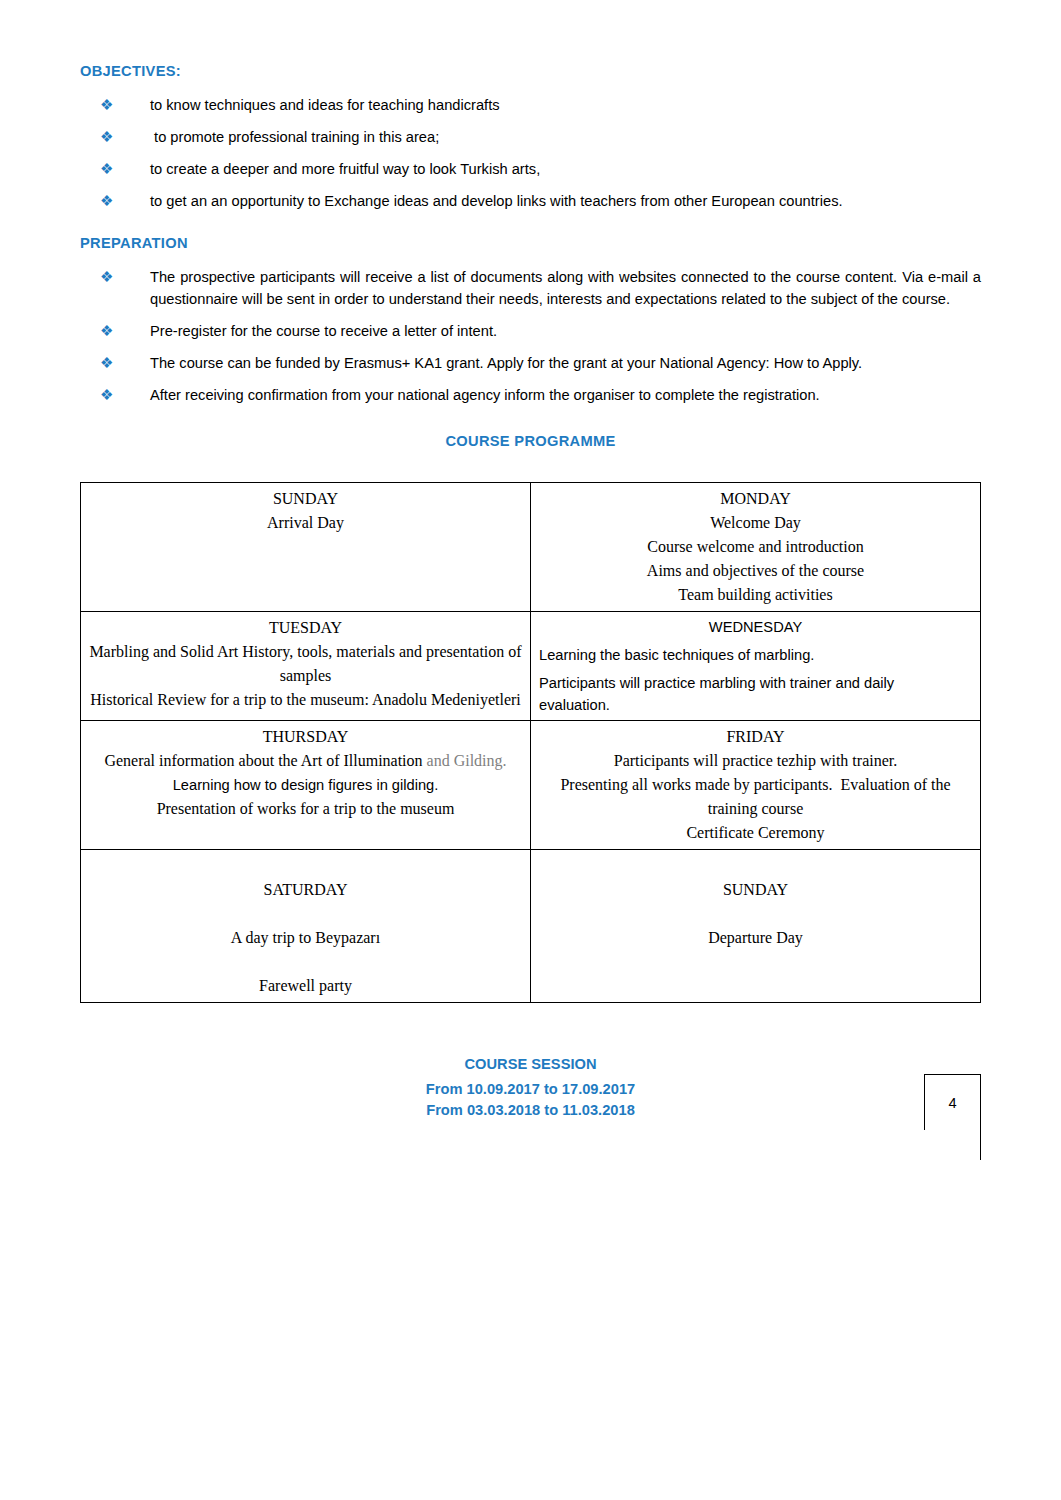OBJECTIVES:
❖to know techniques and ideas for teaching handicrafts
❖ to promote professional training in this area;
❖to create a deeper and more fruitful way to look Turkish arts,
❖to get an an opportunity to Exchange ideas and develop links with teachers from other European countries.
PREPARATION
❖The prospective participants will receive a list of documents along with websites connected to the course content. Via e-mail a questionnaire will be sent in order to understand their needs, interests and expectations related to the subject of the course.
❖Pre-register for the course to receive a letter of intent.
❖The course can be funded by Erasmus+ KA1 grant. Apply for the grant at your National Agency: How to Apply.
❖After receiving confirmation from your national agency inform the organiser to complete the registration.
COURSE PROGRAMME
| SUNDAY Arrival Day | MONDAY Welcome Day Course welcome and introduction Aims and objectives of the course Team building activities |
| TUESDAY Marbling and Solid Art History, tools, materials and presentation of samples Historical Review for a trip to the museum: Anadolu Medeniyetleri | WEDNESDAY Learning the basic techniques of marbling. Participants will practice marbling with trainer and daily evaluation. |
| THURSDAY General information about the Art of Illumination and Gilding. Learning how to design figures in gilding. Presentation of works for a trip to the museum | FRIDAY Participants will practice tezhip with trainer. Presenting all works made by participants. Evaluation of the training course Certificate Ceremony |
| SATURDAY A day trip to Beypazarı Farewell party | SUNDAY Departure Day |
COURSE SESSION
From 10.09.2017 to 17.09.2017
From 03.03.2018 to 11.03.2018
4